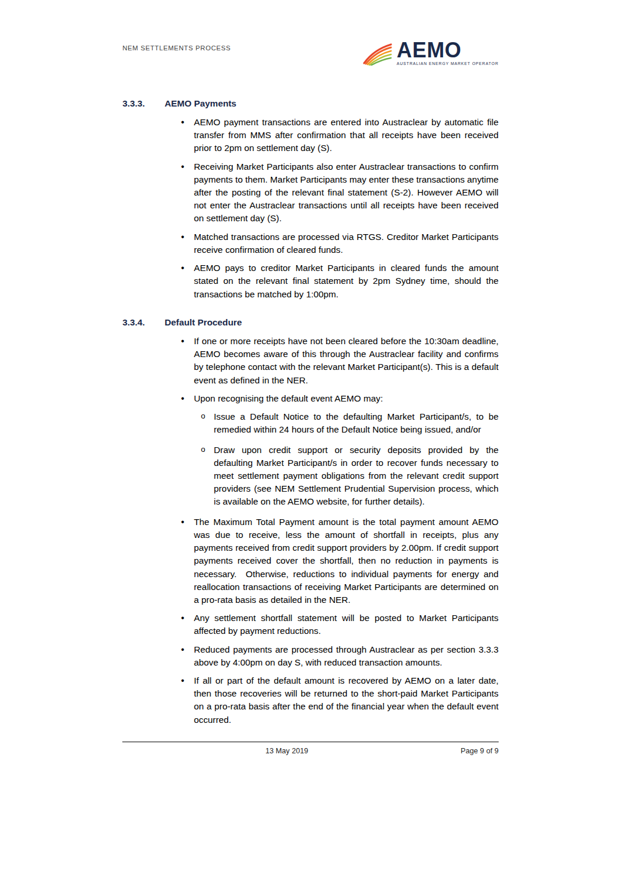NEM SETTLEMENTS PROCESS
AEMO
AUSTRALIAN ENERGY MARKET OPERATOR
3.3.3. AEMO Payments
AEMO payment transactions are entered into Austraclear by automatic file transfer from MMS after confirmation that all receipts have been received prior to 2pm on settlement day (S).
Receiving Market Participants also enter Austraclear transactions to confirm payments to them. Market Participants may enter these transactions anytime after the posting of the relevant final statement (S-2). However AEMO will not enter the Austraclear transactions until all receipts have been received on settlement day (S).
Matched transactions are processed via RTGS. Creditor Market Participants receive confirmation of cleared funds.
AEMO pays to creditor Market Participants in cleared funds the amount stated on the relevant final statement by 2pm Sydney time, should the transactions be matched by 1:00pm.
3.3.4. Default Procedure
If one or more receipts have not been cleared before the 10:30am deadline, AEMO becomes aware of this through the Austraclear facility and confirms by telephone contact with the relevant Market Participant(s). This is a default event as defined in the NER.
Upon recognising the default event AEMO may:
Issue a Default Notice to the defaulting Market Participant/s, to be remedied within 24 hours of the Default Notice being issued, and/or
Draw upon credit support or security deposits provided by the defaulting Market Participant/s in order to recover funds necessary to meet settlement payment obligations from the relevant credit support providers (see NEM Settlement Prudential Supervision process, which is available on the AEMO website, for further details).
The Maximum Total Payment amount is the total payment amount AEMO was due to receive, less the amount of shortfall in receipts, plus any payments received from credit support providers by 2.00pm. If credit support payments received cover the shortfall, then no reduction in payments is necessary. Otherwise, reductions to individual payments for energy and reallocation transactions of receiving Market Participants are determined on a pro-rata basis as detailed in the NER.
Any settlement shortfall statement will be posted to Market Participants affected by payment reductions.
Reduced payments are processed through Austraclear as per section 3.3.3 above by 4:00pm on day S, with reduced transaction amounts.
If all or part of the default amount is recovered by AEMO on a later date, then those recoveries will be returned to the short-paid Market Participants on a pro-rata basis after the end of the financial year when the default event occurred.
13 May 2019
Page 9 of 9